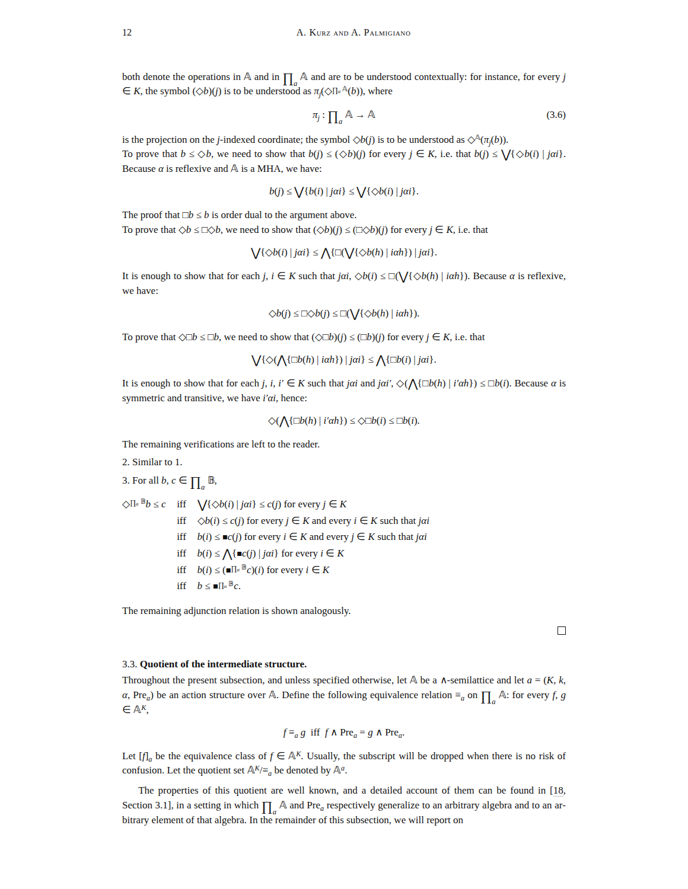12 A. Kurz and A. Palmigiano
both denote the operations in 𝔸 and in ∏a 𝔸 and are to be understood contextually: for instance, for every j ∈ K, the symbol (◇b)(j) is to be understood as πj(◇∏a 𝔸(b)), where
πj : ∏a 𝔸 → 𝔸 (3.6)
is the projection on the j-indexed coordinate; the symbol ◇b(j) is to be understood as ◇𝔸(πj(b)).
To prove that b ≤ ◇b, we need to show that b(j) ≤ (◇b)(j) for every j ∈ K, i.e. that b(j) ≤ ⋁{◇b(i) | jαi}. Because α is reflexive and 𝔸 is a MHA, we have:
b(j) ≤ ⋁{b(i) | jαi} ≤ ⋁{◇b(i) | jαi}.
The proof that □b ≤ b is order dual to the argument above.
To prove that ◇b ≤ □◇b, we need to show that (◇b)(j) ≤ (□◇b)(j) for every j ∈ K, i.e. that
⋁{◇b(i) | jαi} ≤ ⋀{□(⋁{◇b(h) | iαh}) | jαi}.
It is enough to show that for each j, i ∈ K such that jαi, ◇b(i) ≤ □(⋁{◇b(h) | iαh}). Because α is reflexive, we have:
◇b(j) ≤ □◇b(j) ≤ □(⋁{◇b(h) | iαh}).
To prove that ◇□b ≤ □b, we need to show that (◇□b)(j) ≤ (□b)(j) for every j ∈ K, i.e. that
⋁{◇(⋀{□b(h) | iαh}) | jαi} ≤ ⋀{□b(i) | jαi}.
It is enough to show that for each j, i, i′ ∈ K such that jαi and jαi′, ◇(⋀{□b(h) | i′αh}) ≤ □b(i). Because α is symmetric and transitive, we have i′αi, hence:
◇(⋀{□b(h) | i′αh}) ≤ ◇□b(i) ≤ □b(i).
The remaining verifications are left to the reader.
2. Similar to 1.
3. For all b, c ∈ ∏a 𝔹,
◇∏a 𝔹b ≤ c
iff
⋁{◇b(i) | jαi} ≤ c(j) for every j ∈ K
iff
◇b(i) ≤ c(j) for every j ∈ K and every i ∈ K such that jαi
iff
b(i) ≤ ■c(j) for every i ∈ K and every j ∈ K such that jαi
iff
b(i) ≤ ⋀{■c(j) | jαi} for every i ∈ K
iff
b(i) ≤ (■∏a 𝔹c)(i) for every i ∈ K
iff
b ≤ ■∏a 𝔹c.
The remaining adjunction relation is shown analogously.
3.3. Quotient of the intermediate structure.
Throughout the present subsection, and unless specified otherwise, let 𝔸 be a ∧-semilattice and let a = (K, k, α, Prea) be an action structure over 𝔸. Define the following equivalence relation ≡a on ∏a 𝔸: for every f, g ∈ 𝔸K,
f ≡a g iff f ∧ Prea = g ∧ Prea.
Let [f]a be the equivalence class of f ∈ 𝔸K. Usually, the subscript will be dropped when there is no risk of confusion. Let the quotient set 𝔸K/≡a be denoted by 𝔸a.
The properties of this quotient are well known, and a detailed account of them can be found in [18, Section 3.1], in a setting in which ∏a 𝔸 and Prea respectively generalize to an arbitrary algebra and to an arbitrary element of that algebra. In the remainder of this subsection, we will report on